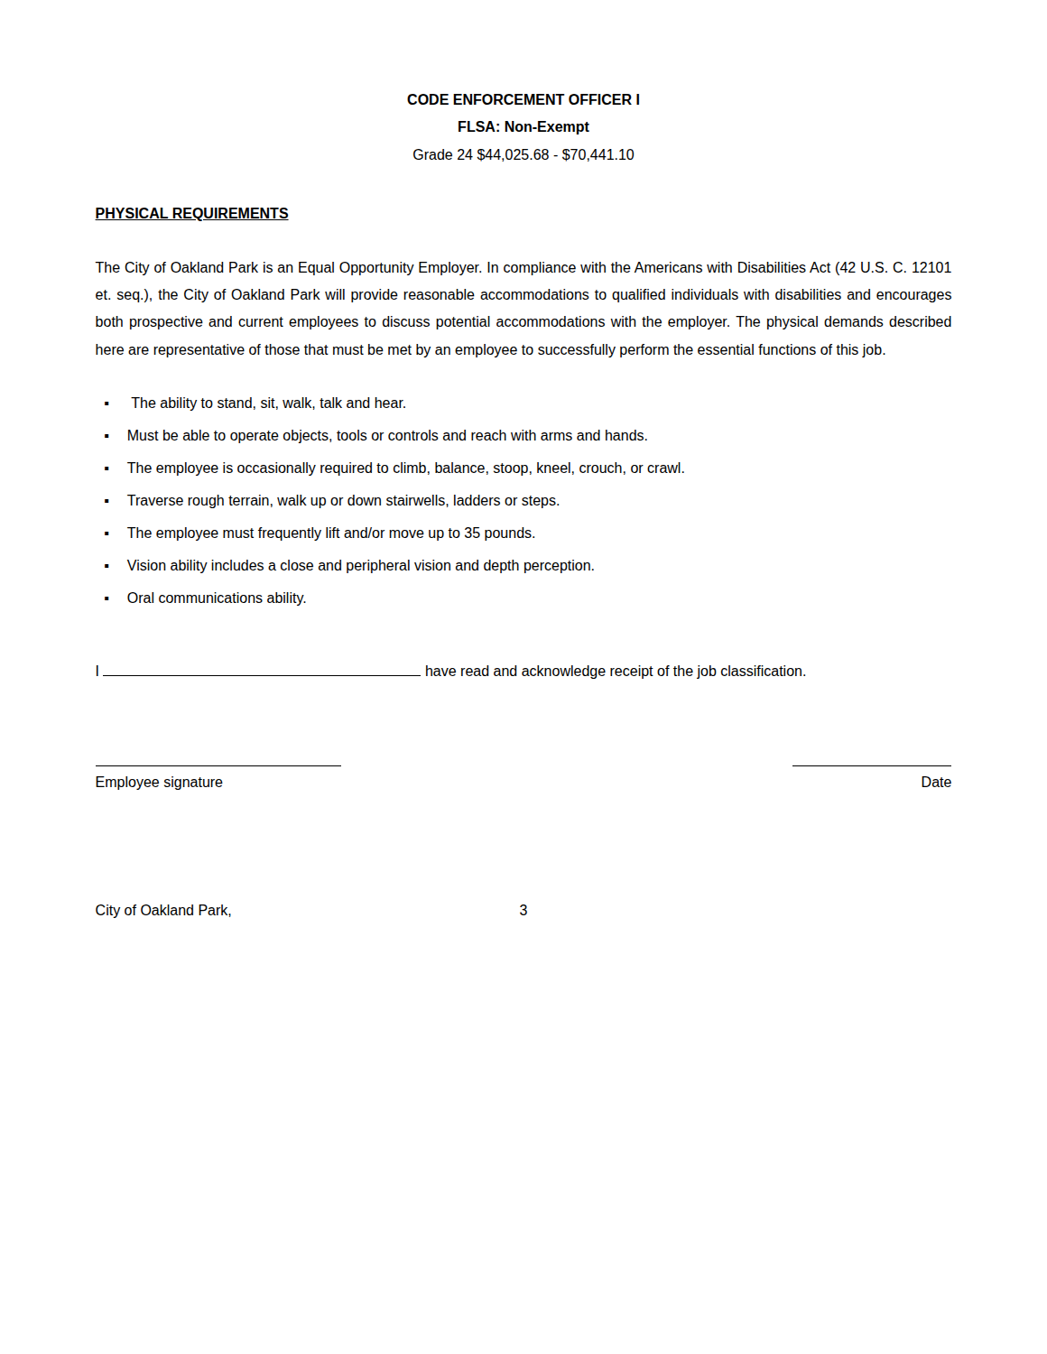CODE ENFORCEMENT OFFICER I
FLSA: Non-Exempt
Grade 24 $44,025.68 - $70,441.10
PHYSICAL REQUIREMENTS
The City of Oakland Park is an Equal Opportunity Employer. In compliance with the Americans with Disabilities Act (42 U.S. C. 12101 et. seq.), the City of Oakland Park will provide reasonable accommodations to qualified individuals with disabilities and encourages both prospective and current employees to discuss potential accommodations with the employer. The physical demands described here are representative of those that must be met by an employee to successfully perform the essential functions of this job.
The ability to stand, sit, walk, talk and hear.
Must be able to operate objects, tools or controls and reach with arms and hands.
The employee is occasionally required to climb, balance, stoop, kneel, crouch, or crawl.
Traverse rough terrain, walk up or down stairwells, ladders or steps.
The employee must frequently lift and/or move up to 35 pounds.
Vision ability includes a close and peripheral vision and depth perception.
Oral communications ability.
I have read and acknowledge receipt of the job classification.
| Employee signature | Date |
City of Oakland Park, 3